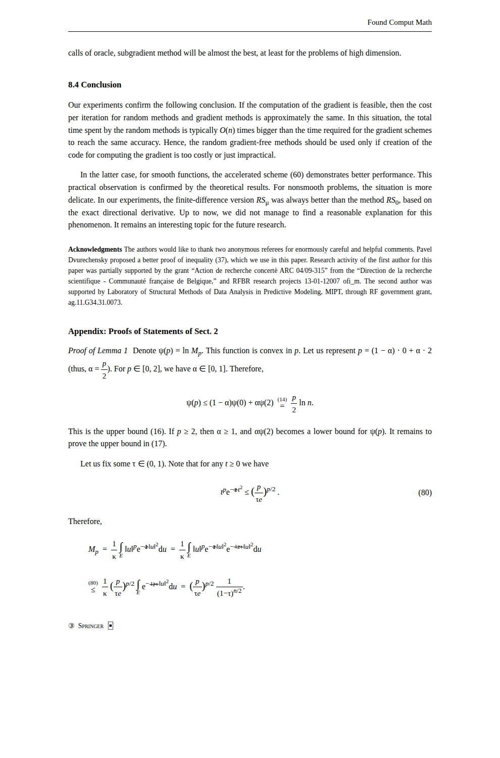Found Comput Math
calls of oracle, subgradient method will be almost the best, at least for the problems of high dimension.
8.4 Conclusion
Our experiments confirm the following conclusion. If the computation of the gradient is feasible, then the cost per iteration for random methods and gradient methods is approximately the same. In this situation, the total time spent by the random methods is typically O(n) times bigger than the time required for the gradient schemes to reach the same accuracy. Hence, the random gradient-free methods should be used only if creation of the code for computing the gradient is too costly or just impractical.
In the latter case, for smooth functions, the accelerated scheme (60) demonstrates better performance. This practical observation is confirmed by the theoretical results. For nonsmooth problems, the situation is more delicate. In our experiments, the finite-difference version RSμ was always better than the method RS0, based on the exact directional derivative. Up to now, we did not manage to find a reasonable explanation for this phenomenon. It remains an interesting topic for the future research.
Acknowledgments The authors would like to thank two anonymous referees for enormously careful and helpful comments. Pavel Dvurechensky proposed a better proof of inequality (37), which we use in this paper. Research activity of the first author for this paper was partially supported by the grant “Action de recherche concertè ARC 04/09-315” from the “Direction de la recherche scientifique - Communauté française de Belgique,” and RFBR research projects 13-01-12007 ofi_m. The second author was supported by Laboratory of Structural Methods of Data Analysis in Predictive Modeling, MIPT, through RF government grant, ag.11.G34.31.0073.
Appendix: Proofs of Statements of Sect. 2
Proof of Lemma 1 Denote ψ(p) = ln Mp. This function is convex in p. Let us represent p = (1 − α) · 0 + α · 2 (thus, α = p 2). For p ∈ [0, 2], we have α ∈ [0, 1]. Therefore,
ψ(p) ≤ (1 − α)ψ(0) + αψ(2) (14)= p 2 ln n.
This is the upper bound (16). If p ≥ 2, then α ≥ 1, and αψ(2) becomes a lower bound for ψ(p). It remains to prove the upper bound in (17).
Let us fix some τ ∈ (0, 1). Note that for any t ≥ 0 we have
tpe−τ 2 t2 ≤ (pτe)p/2 .
(80)
Therefore,
Mp = 1 κ ∫E ‖u‖pe−12‖u‖2du = 1 κ ∫E ‖u‖pe−τ 2‖u‖2e−1−τ 2‖u‖2du
(80)≤ 1 κ (pτe)p/2 ∫E e−1−τ 2‖u‖2du = (pτe)p/2 1(1−τ)n/2.
③ Springer ┌─┐ │■│ └─┘